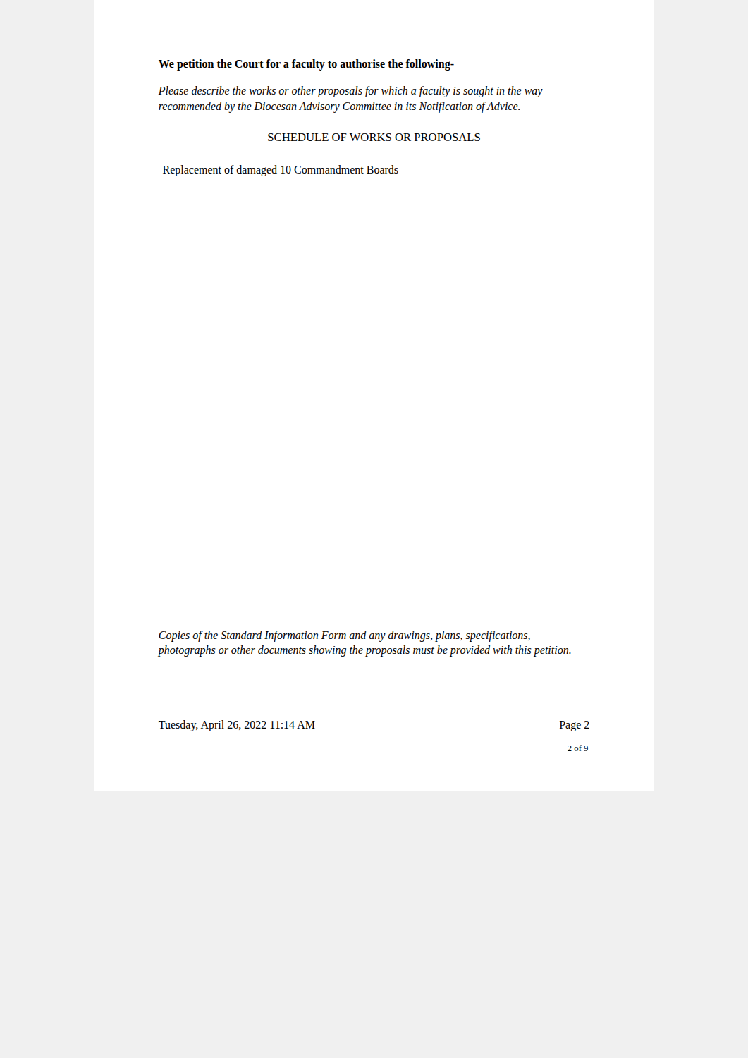We petition the Court for a faculty to authorise the following-
Please describe the works or other proposals for which a faculty is sought in the way recommended by the Diocesan Advisory Committee in its Notification of Advice.
SCHEDULE OF WORKS OR PROPOSALS
Replacement of damaged 10 Commandment Boards
Copies of the Standard Information Form and any drawings, plans, specifications, photographs or other documents showing the proposals must be provided with this petition.
Tuesday, April 26, 2022 11:14 AM Page 2
2 of 9